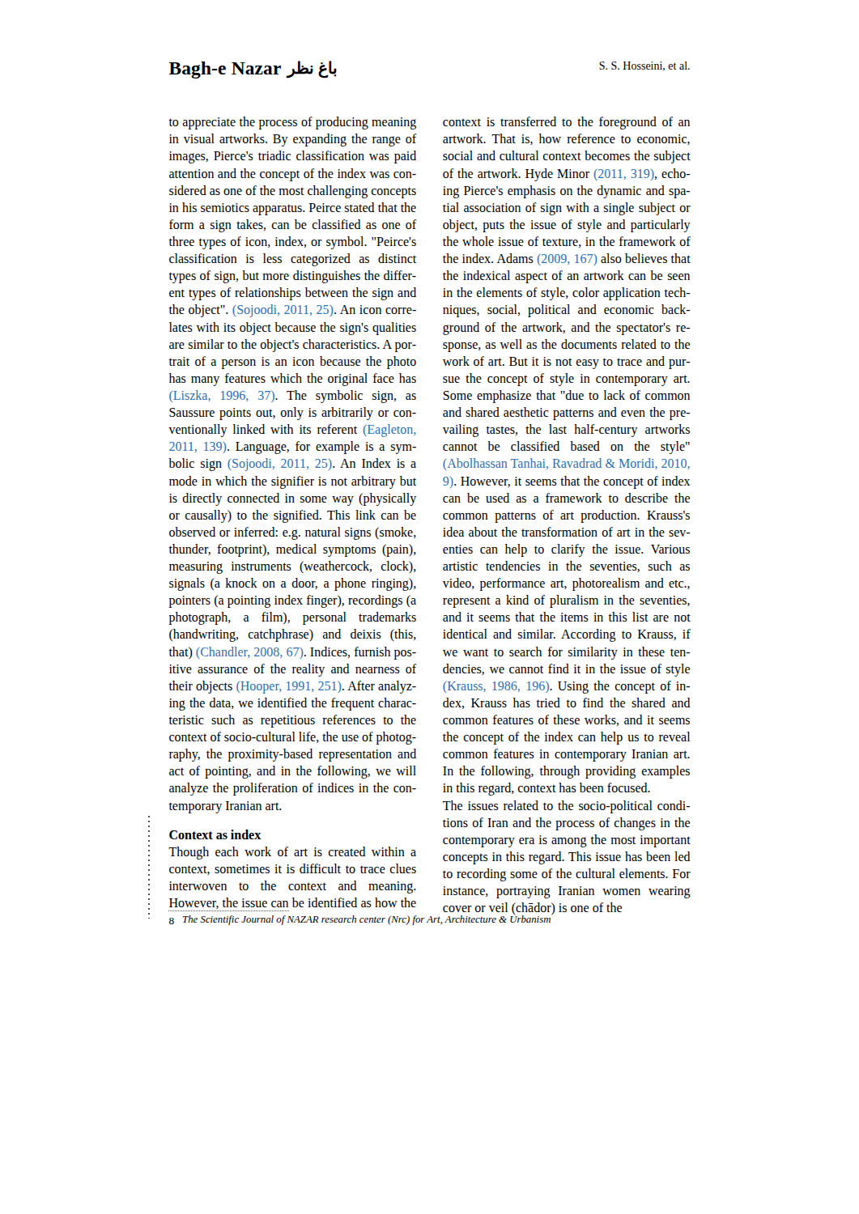Bagh-e Nazar باغ نظر
S. S. Hosseini, et al.
to appreciate the process of producing meaning in visual artworks. By expanding the range of images, Pierce's triadic classification was paid attention and the concept of the index was considered as one of the most challenging concepts in his semiotics apparatus. Peirce stated that the form a sign takes, can be classified as one of three types of icon, index, or symbol. "Peirce's classification is less categorized as distinct types of sign, but more distinguishes the different types of relationships between the sign and the object". (Sojoodi, 2011, 25). An icon correlates with its object because the sign's qualities are similar to the object's characteristics. A portrait of a person is an icon because the photo has many features which the original face has (Liszka, 1996, 37). The symbolic sign, as Saussure points out, only is arbitrarily or conventionally linked with its referent (Eagleton, 2011, 139). Language, for example is a symbolic sign (Sojoodi, 2011, 25). An Index is a mode in which the signifier is not arbitrary but is directly connected in some way (physically or causally) to the signified. This link can be observed or inferred: e.g. natural signs (smoke, thunder, footprint), medical symptoms (pain), measuring instruments (weathercock, clock), signals (a knock on a door, a phone ringing), pointers (a pointing index finger), recordings (a photograph, a film), personal trademarks (handwriting, catchphrase) and deixis (this, that) (Chandler, 2008, 67). Indices, furnish positive assurance of the reality and nearness of their objects (Hooper, 1991, 251). After analyzing the data, we identified the frequent characteristic such as repetitious references to the context of socio-cultural life, the use of photography, the proximity-based representation and act of pointing, and in the following, we will analyze the proliferation of indices in the contemporary Iranian art.
Context as index
Though each work of art is created within a context, sometimes it is difficult to trace clues interwoven to the context and meaning. However, the issue can be identified as how the context is transferred to the foreground of an artwork. That is, how reference to economic, social and cultural context becomes the subject of the artwork. Hyde Minor (2011, 319), echoing Pierce's emphasis on the dynamic and spatial association of sign with a single subject or object, puts the issue of style and particularly the whole issue of texture, in the framework of the index. Adams (2009, 167) also believes that the indexical aspect of an artwork can be seen in the elements of style, color application techniques, social, political and economic background of the artwork, and the spectator's response, as well as the documents related to the work of art. But it is not easy to trace and pursue the concept of style in contemporary art. Some emphasize that "due to lack of common and shared aesthetic patterns and even the prevailing tastes, the last half-century artworks cannot be classified based on the style" (Abolhassan Tanhai, Ravadrad & Moridi, 2010, 9). However, it seems that the concept of index can be used as a framework to describe the common patterns of art production. Krauss's idea about the transformation of art in the seventies can help to clarify the issue. Various artistic tendencies in the seventies, such as video, performance art, photorealism and etc., represent a kind of pluralism in the seventies, and it seems that the items in this list are not identical and similar. According to Krauss, if we want to search for similarity in these tendencies, we cannot find it in the issue of style (Krauss, 1986, 196). Using the concept of index, Krauss has tried to find the shared and common features of these works, and it seems the concept of the index can help us to reveal common features in contemporary Iranian art. In the following, through providing examples in this regard, context has been focused.
The issues related to the socio-political conditions of Iran and the process of changes in the contemporary era is among the most important concepts in this regard. This issue has been led to recording some of the cultural elements. For instance, portraying Iranian women wearing cover or veil (chādor) is one of the
8
The Scientific Journal of NAZAR research center (Nrc) for Art, Architecture & Urbanism